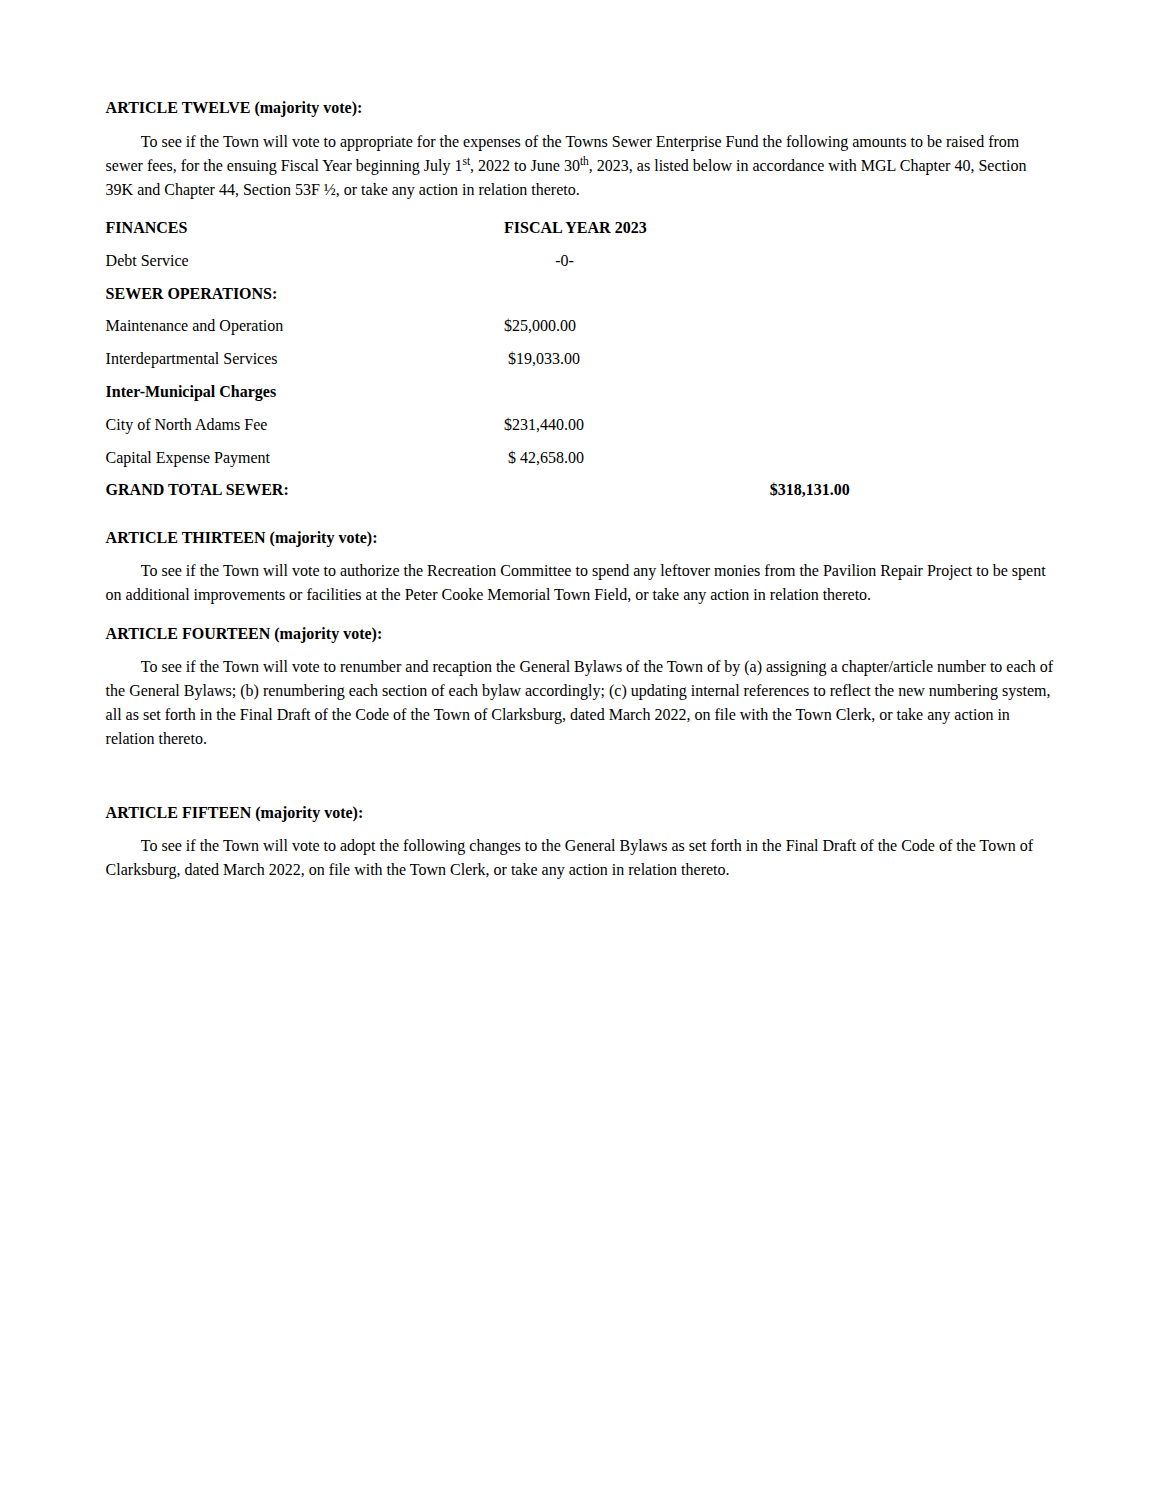ARTICLE TWELVE (majority vote):
To see if the Town will vote to appropriate for the expenses of the Towns Sewer Enterprise Fund the following amounts to be raised from sewer fees, for the ensuing Fiscal Year beginning July 1st, 2022 to June 30th, 2023, as listed below in accordance with MGL Chapter 40, Section 39K and Chapter 44, Section 53F ½, or take any action in relation thereto.
| FINANCES | FISCAL YEAR 2023 | |
| Debt Service | -0- | |
| SEWER OPERATIONS: | | |
| Maintenance and Operation | $25,000.00 | |
| Interdepartmental Services | $19,033.00 | |
| Inter-Municipal Charges | | |
| City of North Adams Fee | $231,440.00 | |
| Capital Expense Payment | $ 42,658.00 | |
| GRAND TOTAL SEWER: | | $318,131.00 |
ARTICLE THIRTEEN (majority vote):
To see if the Town will vote to authorize the Recreation Committee to spend any leftover monies from the Pavilion Repair Project to be spent on additional improvements or facilities at the Peter Cooke Memorial Town Field, or take any action in relation thereto.
ARTICLE FOURTEEN (majority vote):
To see if the Town will vote to renumber and recaption the General Bylaws of the Town of by (a) assigning a chapter/article number to each of the General Bylaws; (b) renumbering each section of each bylaw accordingly; (c) updating internal references to reflect the new numbering system, all as set forth in the Final Draft of the Code of the Town of Clarksburg, dated March 2022, on file with the Town Clerk, or take any action in relation thereto.
ARTICLE FIFTEEN (majority vote):
To see if the Town will vote to adopt the following changes to the General Bylaws as set forth in the Final Draft of the Code of the Town of Clarksburg, dated March 2022, on file with the Town Clerk, or take any action in relation thereto.